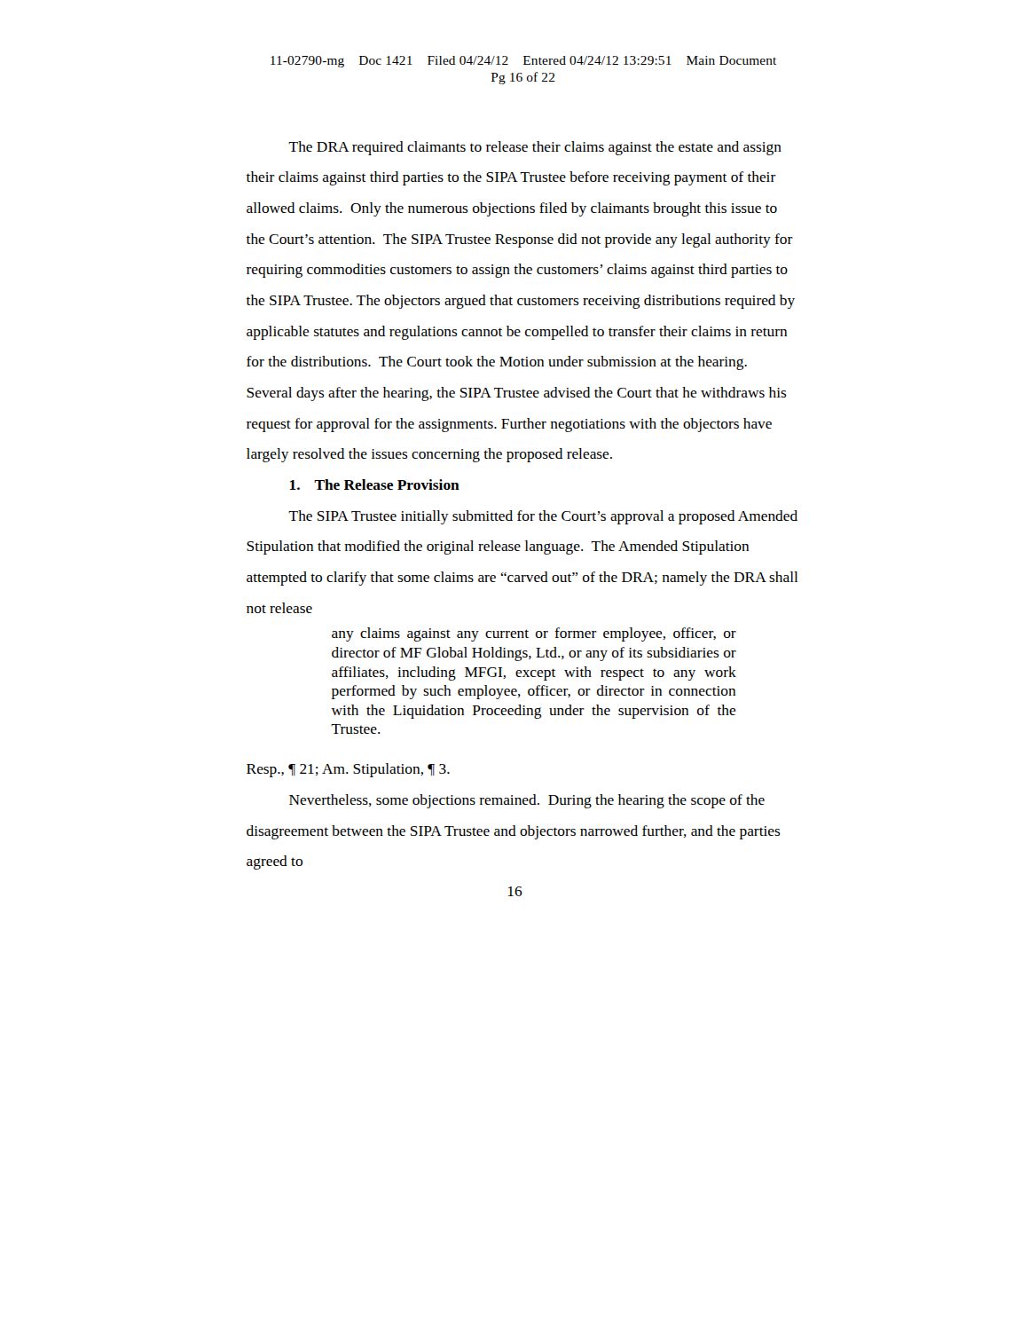11-02790-mg Doc 1421 Filed 04/24/12 Entered 04/24/12 13:29:51 Main Document
Pg 16 of 22
The DRA required claimants to release their claims against the estate and assign their claims against third parties to the SIPA Trustee before receiving payment of their allowed claims. Only the numerous objections filed by claimants brought this issue to the Court’s attention. The SIPA Trustee Response did not provide any legal authority for requiring commodities customers to assign the customers’ claims against third parties to the SIPA Trustee. The objectors argued that customers receiving distributions required by applicable statutes and regulations cannot be compelled to transfer their claims in return for the distributions. The Court took the Motion under submission at the hearing. Several days after the hearing, the SIPA Trustee advised the Court that he withdraws his request for approval for the assignments. Further negotiations with the objectors have largely resolved the issues concerning the proposed release.
1. The Release Provision
The SIPA Trustee initially submitted for the Court’s approval a proposed Amended Stipulation that modified the original release language. The Amended Stipulation attempted to clarify that some claims are “carved out” of the DRA; namely the DRA shall not release
any claims against any current or former employee, officer, or director of MF Global Holdings, Ltd., or any of its subsidiaries or affiliates, including MFGI, except with respect to any work performed by such employee, officer, or director in connection with the Liquidation Proceeding under the supervision of the Trustee.
Resp., ¶ 21; Am. Stipulation, ¶ 3.
Nevertheless, some objections remained. During the hearing the scope of the disagreement between the SIPA Trustee and objectors narrowed further, and the parties agreed to
16